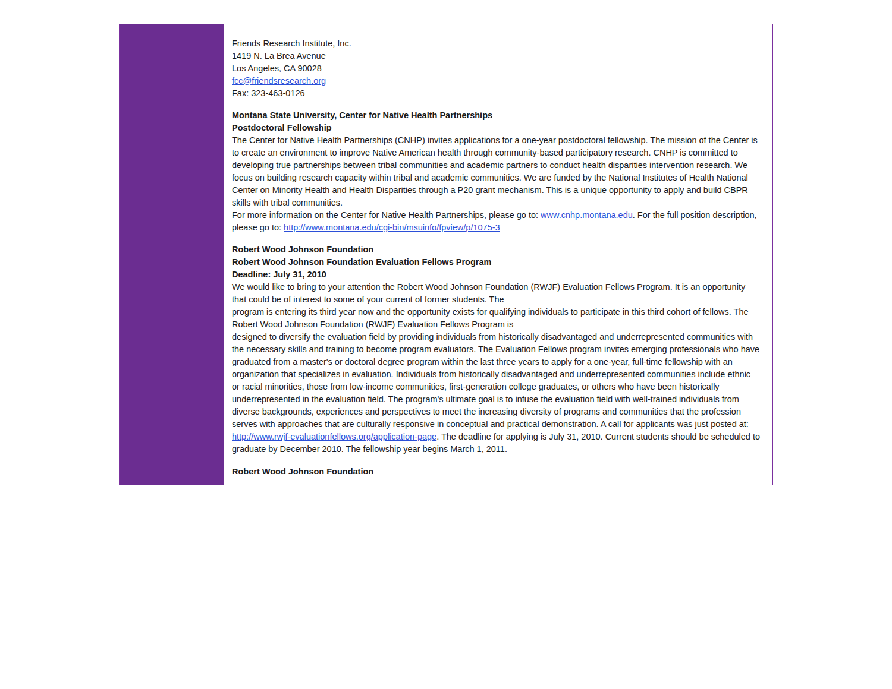Friends Research Institute, Inc.
1419 N. La Brea Avenue
Los Angeles, CA 90028
fcc@friendsresearch.org
Fax: 323-463-0126
Montana State University, Center for Native Health Partnerships
Postdoctoral Fellowship
The Center for Native Health Partnerships (CNHP) invites applications for a one-year postdoctoral fellowship. The mission of the Center is to create an environment to improve Native American health through community-based participatory research. CNHP is committed to developing true partnerships between tribal communities and academic partners to conduct health disparities intervention research. We focus on building research capacity within tribal and academic communities. We are funded by the National Institutes of Health National Center on Minority Health and Health Disparities through a P20 grant mechanism. This is a unique opportunity to apply and build CBPR skills with tribal communities.
For more information on the Center for Native Health Partnerships, please go to: www.cnhp.montana.edu. For the full position description, please go to: http://www.montana.edu/cgi-bin/msuinfo/fpview/p/1075-3
Robert Wood Johnson Foundation
Robert Wood Johnson Foundation Evaluation Fellows Program
Deadline: July 31, 2010
We would like to bring to your attention the Robert Wood Johnson Foundation (RWJF) Evaluation Fellows Program. It is an opportunity that could be of interest to some of your current of former students. The
program is entering its third year now and the opportunity exists for qualifying individuals to participate in this third cohort of fellows. The Robert Wood Johnson Foundation (RWJF) Evaluation Fellows Program is
designed to diversify the evaluation field by providing individuals from historically disadvantaged and underrepresented communities with the necessary skills and training to become program evaluators. The Evaluation Fellows program invites emerging professionals who have graduated from a master's or doctoral degree program within the last three years to apply for a one-year, full-time fellowship with an organization that specializes in evaluation. Individuals from historically disadvantaged and underrepresented communities include ethnic or racial minorities, those from low-income communities, first-generation college graduates, or others who have been historically underrepresented in the evaluation field. The program's ultimate goal is to infuse the evaluation field with well-trained individuals from diverse backgrounds, experiences and perspectives to meet the increasing diversity of programs and communities that the profession serves with approaches that are culturally responsive in conceptual and practical demonstration. A call for applicants was just posted at: http://www.rwjf-evaluationfellows.org/application-page. The deadline for applying is July 31, 2010. Current students should be scheduled to graduate by December 2010. The fellowship year begins March 1, 2011.
Robert Wood Johnson Foundation